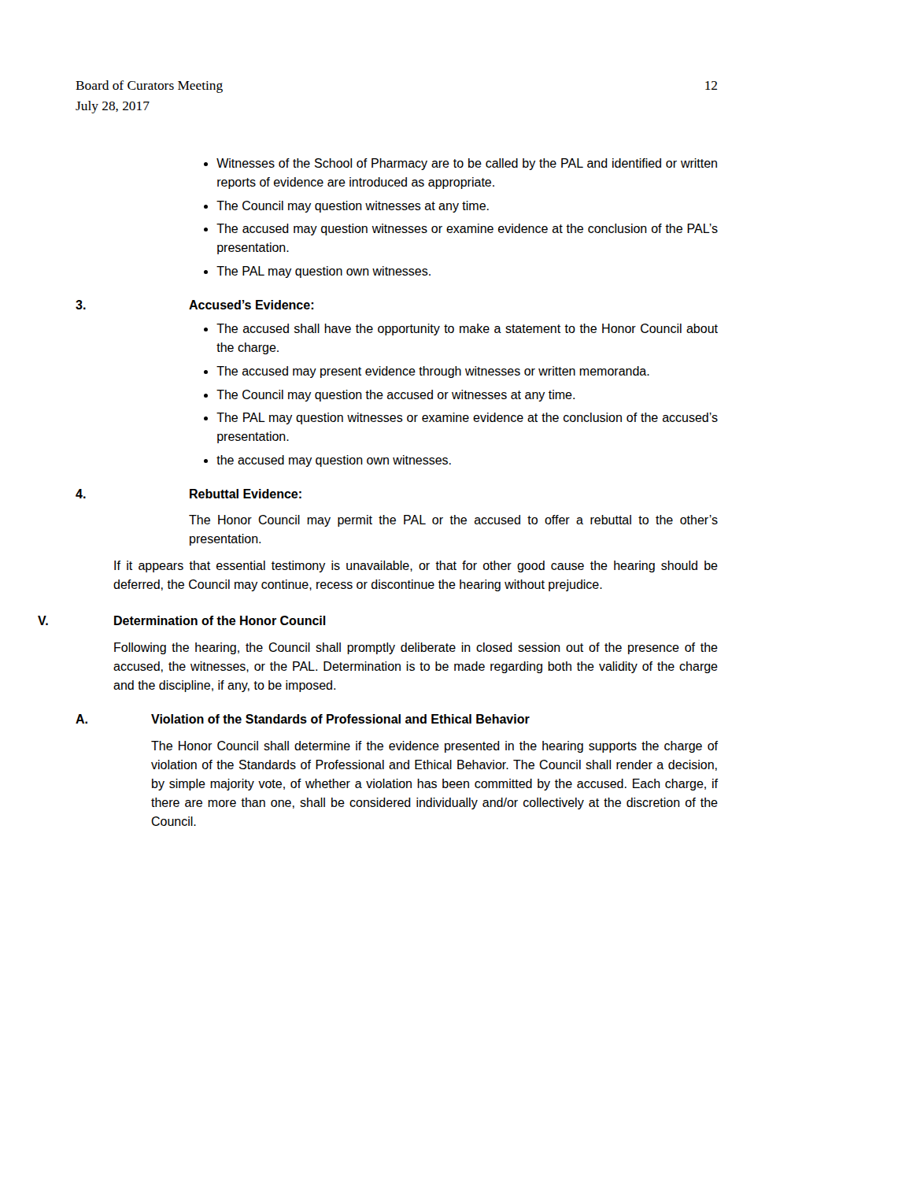Board of Curators Meeting
July 28, 2017
12
Witnesses of the School of Pharmacy are to be called by the PAL and identified or written reports of evidence are introduced as appropriate.
The Council may question witnesses at any time.
The accused may question witnesses or examine evidence at the conclusion of the PAL’s presentation.
The PAL may question own witnesses.
3. Accused’s Evidence:
The accused shall have the opportunity to make a statement to the Honor Council about the charge.
The accused may present evidence through witnesses or written memoranda.
The Council may question the accused or witnesses at any time.
The PAL may question witnesses or examine evidence at the conclusion of the accused’s presentation.
the accused may question own witnesses.
4. Rebuttal Evidence:
The Honor Council may permit the PAL or the accused to offer a rebuttal to the other’s presentation.
If it appears that essential testimony is unavailable, or that for other good cause the hearing should be deferred, the Council may continue, recess or discontinue the hearing without prejudice.
V. Determination of the Honor Council
Following the hearing, the Council shall promptly deliberate in closed session out of the presence of the accused, the witnesses, or the PAL. Determination is to be made regarding both the validity of the charge and the discipline, if any, to be imposed.
A. Violation of the Standards of Professional and Ethical Behavior
The Honor Council shall determine if the evidence presented in the hearing supports the charge of violation of the Standards of Professional and Ethical Behavior. The Council shall render a decision, by simple majority vote, of whether a violation has been committed by the accused. Each charge, if there are more than one, shall be considered individually and/or collectively at the discretion of the Council.